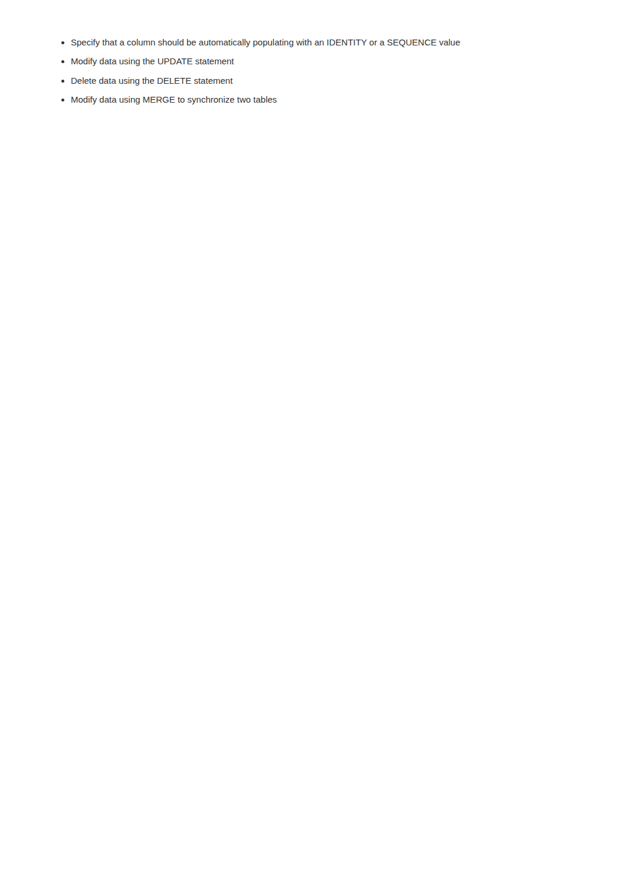Specify that a column should be automatically populating with an IDENTITY or a SEQUENCE value
Modify data using the UPDATE statement
Delete data using the DELETE statement
Modify data using MERGE to synchronize two tables